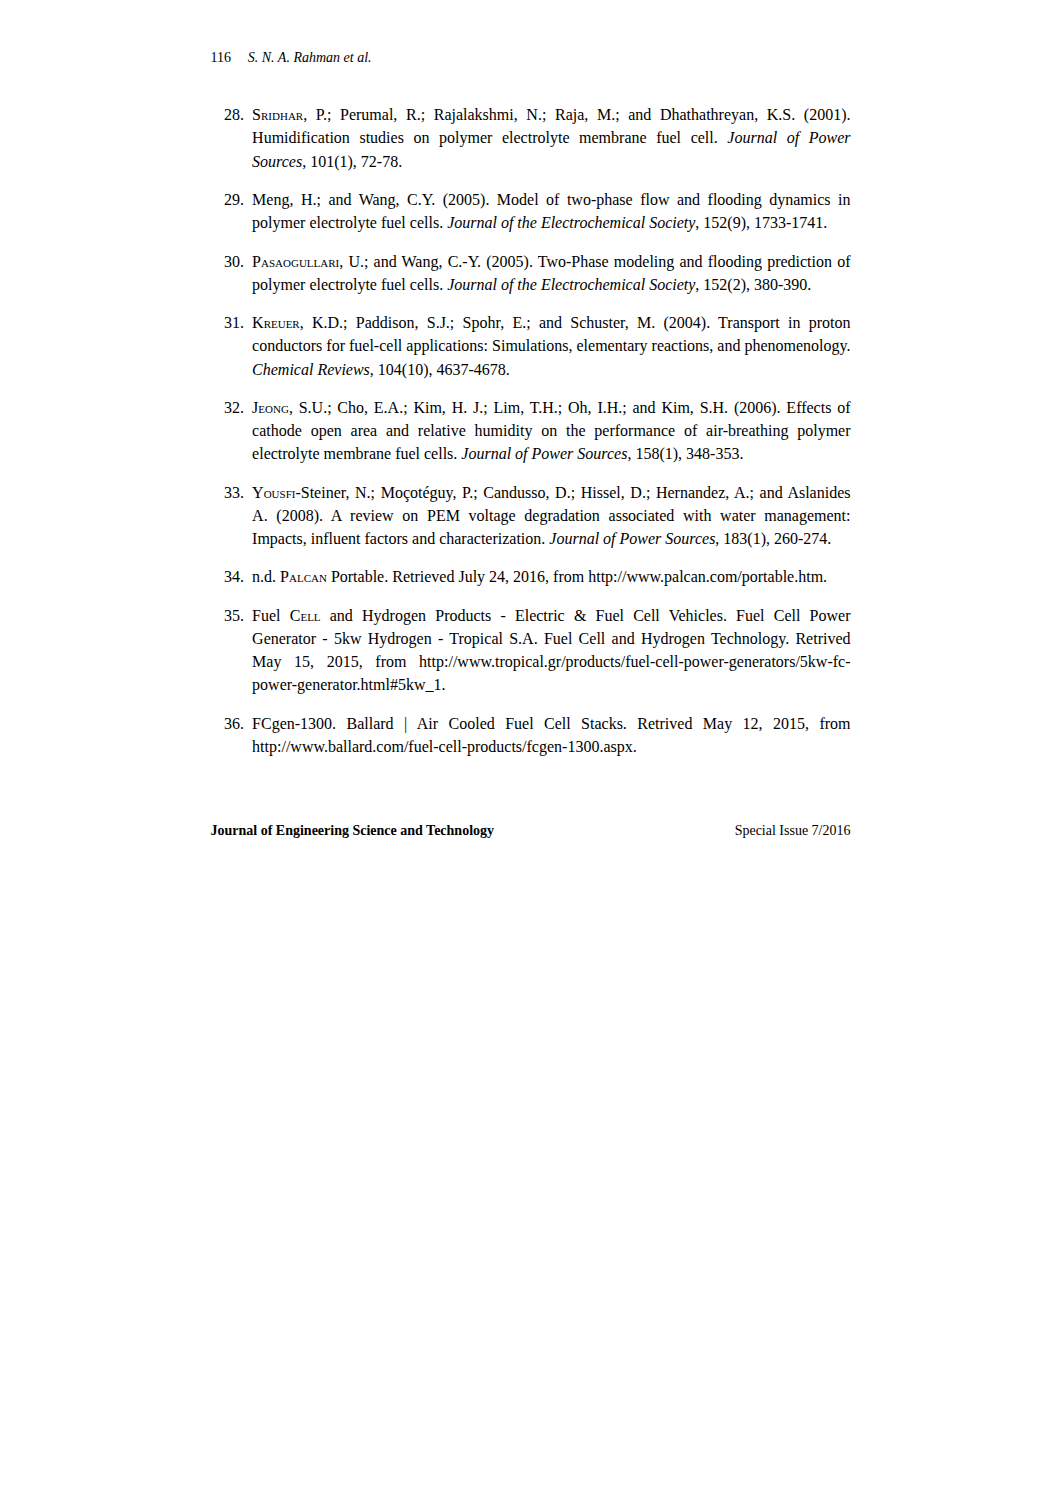116 S. N. A. Rahman et al.
28. Sridhar, P.; Perumal, R.; Rajalakshmi, N.; Raja, M.; and Dhathathreyan, K.S. (2001). Humidification studies on polymer electrolyte membrane fuel cell. Journal of Power Sources, 101(1), 72-78.
29. Meng, H.; and Wang, C.Y. (2005). Model of two-phase flow and flooding dynamics in polymer electrolyte fuel cells. Journal of the Electrochemical Society, 152(9), 1733-1741.
30. Pasaogullari, U.; and Wang, C.-Y. (2005). Two-Phase modeling and flooding prediction of polymer electrolyte fuel cells. Journal of the Electrochemical Society, 152(2), 380-390.
31. Kreuer, K.D.; Paddison, S.J.; Spohr, E.; and Schuster, M. (2004). Transport in proton conductors for fuel-cell applications: Simulations, elementary reactions, and phenomenology. Chemical Reviews, 104(10), 4637-4678.
32. Jeong, S.U.; Cho, E.A.; Kim, H. J.; Lim, T.H.; Oh, I.H.; and Kim, S.H. (2006). Effects of cathode open area and relative humidity on the performance of air-breathing polymer electrolyte membrane fuel cells. Journal of Power Sources, 158(1), 348-353.
33. Yousfi-Steiner, N.; Moçotéguy, P.; Candusso, D.; Hissel, D.; Hernandez, A.; and Aslanides A. (2008). A review on PEM voltage degradation associated with water management: Impacts, influent factors and characterization. Journal of Power Sources, 183(1), 260-274.
34. n.d. Palcan Portable. Retrieved July 24, 2016, from http://www.palcan.com/portable.htm.
35. Fuel Cell and Hydrogen Products - Electric & Fuel Cell Vehicles. Fuel Cell Power Generator - 5kw Hydrogen - Tropical S.A. Fuel Cell and Hydrogen Technology. Retrived May 15, 2015, from http://www.tropical.gr/products/fuel-cell-power-generators/5kw-fc-power-generator.html#5kw_1.
36. FCgen-1300. Ballard | Air Cooled Fuel Cell Stacks. Retrived May 12, 2015, from http://www.ballard.com/fuel-cell-products/fcgen-1300.aspx.
Journal of Engineering Science and Technology Special Issue 7/2016